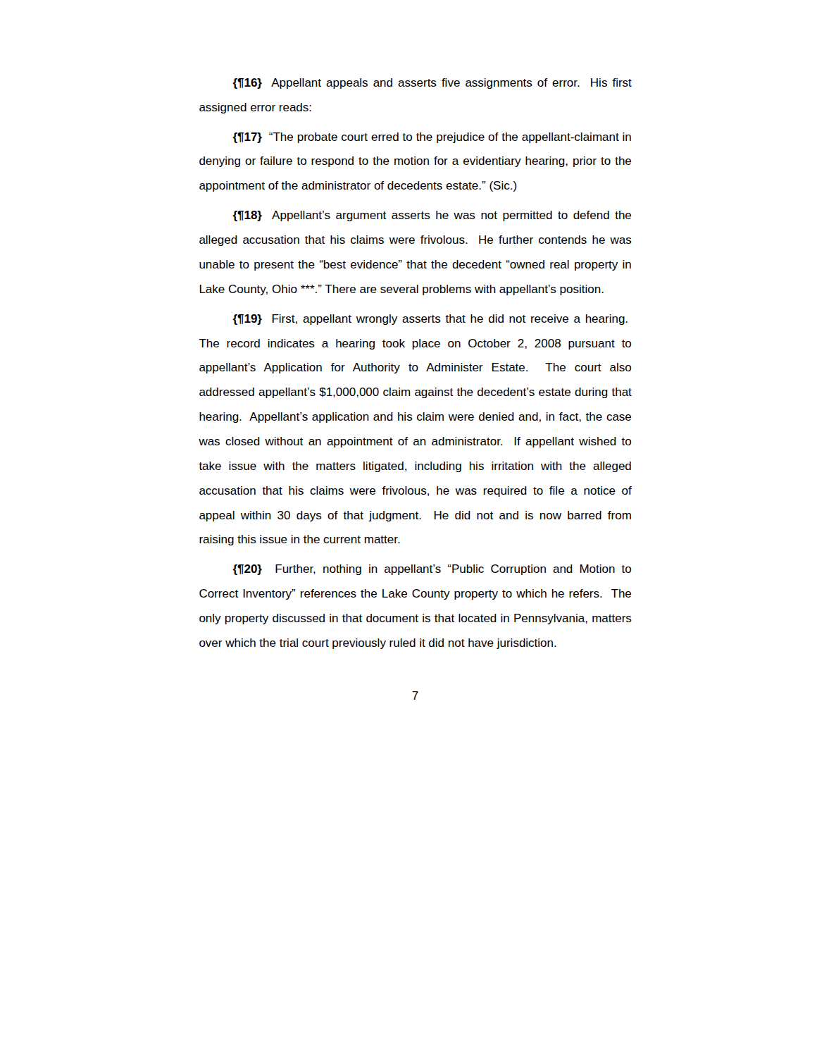{¶16} Appellant appeals and asserts five assignments of error. His first assigned error reads:
{¶17} “The probate court erred to the prejudice of the appellant-claimant in denying or failure to respond to the motion for a evidentiary hearing, prior to the appointment of the administrator of decedents estate.” (Sic.)
{¶18} Appellant’s argument asserts he was not permitted to defend the alleged accusation that his claims were frivolous. He further contends he was unable to present the “best evidence” that the decedent “owned real property in Lake County, Ohio ***.” There are several problems with appellant’s position.
{¶19} First, appellant wrongly asserts that he did not receive a hearing. The record indicates a hearing took place on October 2, 2008 pursuant to appellant’s Application for Authority to Administer Estate. The court also addressed appellant’s $1,000,000 claim against the decedent’s estate during that hearing. Appellant’s application and his claim were denied and, in fact, the case was closed without an appointment of an administrator. If appellant wished to take issue with the matters litigated, including his irritation with the alleged accusation that his claims were frivolous, he was required to file a notice of appeal within 30 days of that judgment. He did not and is now barred from raising this issue in the current matter.
{¶20} Further, nothing in appellant’s “Public Corruption and Motion to Correct Inventory” references the Lake County property to which he refers. The only property discussed in that document is that located in Pennsylvania, matters over which the trial court previously ruled it did not have jurisdiction.
7